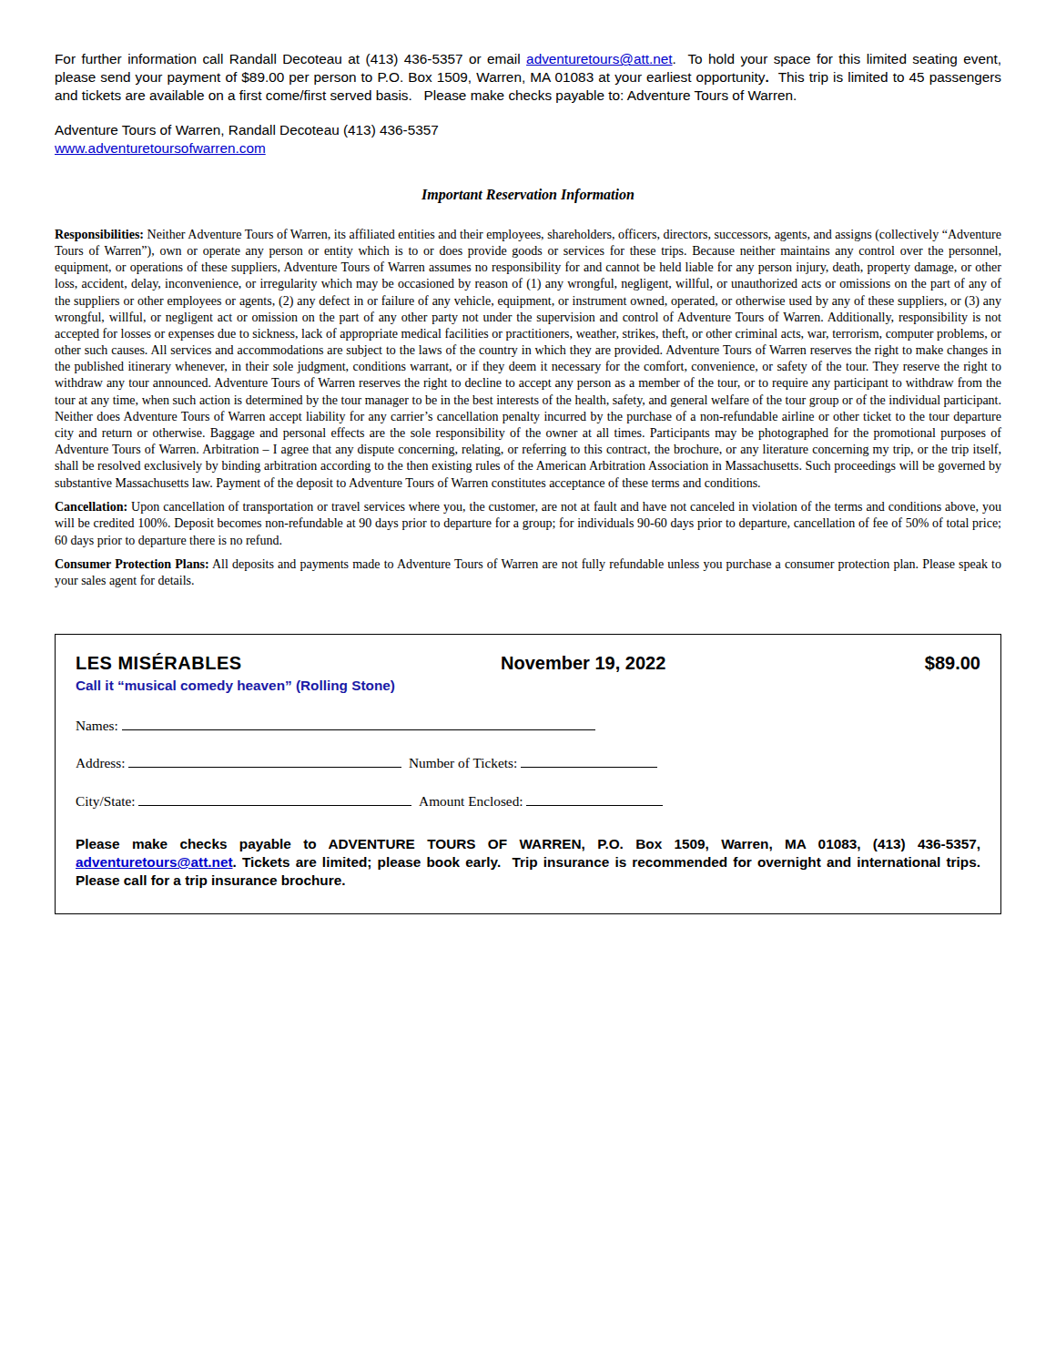For further information call Randall Decoteau at (413) 436-5357 or email adventuretours@att.net. To hold your space for this limited seating event, please send your payment of $89.00 per person to P.O. Box 1509, Warren, MA 01083 at your earliest opportunity. This trip is limited to 45 passengers and tickets are available on a first come/first served basis. Please make checks payable to: Adventure Tours of Warren.
Adventure Tours of Warren, Randall Decoteau (413) 436-5357
www.adventuretoursofwarren.com
Important Reservation Information
Responsibilities: Neither Adventure Tours of Warren, its affiliated entities and their employees, shareholders, officers, directors, successors, agents, and assigns (collectively “Adventure Tours of Warren”), own or operate any person or entity which is to or does provide goods or services for these trips. Because neither maintains any control over the personnel, equipment, or operations of these suppliers, Adventure Tours of Warren assumes no responsibility for and cannot be held liable for any person injury, death, property damage, or other loss, accident, delay, inconvenience, or irregularity which may be occasioned by reason of (1) any wrongful, negligent, willful, or unauthorized acts or omissions on the part of any of the suppliers or other employees or agents, (2) any defect in or failure of any vehicle, equipment, or instrument owned, operated, or otherwise used by any of these suppliers, or (3) any wrongful, willful, or negligent act or omission on the part of any other party not under the supervision and control of Adventure Tours of Warren. Additionally, responsibility is not accepted for losses or expenses due to sickness, lack of appropriate medical facilities or practitioners, weather, strikes, theft, or other criminal acts, war, terrorism, computer problems, or other such causes. All services and accommodations are subject to the laws of the country in which they are provided. Adventure Tours of Warren reserves the right to make changes in the published itinerary whenever, in their sole judgment, conditions warrant, or if they deem it necessary for the comfort, convenience, or safety of the tour. They reserve the right to withdraw any tour announced. Adventure Tours of Warren reserves the right to decline to accept any person as a member of the tour, or to require any participant to withdraw from the tour at any time, when such action is determined by the tour manager to be in the best interests of the health, safety, and general welfare of the tour group or of the individual participant. Neither does Adventure Tours of Warren accept liability for any carrier’s cancellation penalty incurred by the purchase of a non-refundable airline or other ticket to the tour departure city and return or otherwise. Baggage and personal effects are the sole responsibility of the owner at all times. Participants may be photographed for the promotional purposes of Adventure Tours of Warren. Arbitration – I agree that any dispute concerning, relating, or referring to this contract, the brochure, or any literature concerning my trip, or the trip itself, shall be resolved exclusively by binding arbitration according to the then existing rules of the American Arbitration Association in Massachusetts. Such proceedings will be governed by substantive Massachusetts law. Payment of the deposit to Adventure Tours of Warren constitutes acceptance of these terms and conditions.
Cancellation: Upon cancellation of transportation or travel services where you, the customer, are not at fault and have not canceled in violation of the terms and conditions above, you will be credited 100%. Deposit becomes non-refundable at 90 days prior to departure for a group; for individuals 90-60 days prior to departure, cancellation of fee of 50% of total price; 60 days prior to departure there is no refund.
Consumer Protection Plans: All deposits and payments made to Adventure Tours of Warren are not fully refundable unless you purchase a consumer protection plan. Please speak to your sales agent for details.
LES MISÉRABLES November 19, 2022 $89.00
Call it “musical comedy heaven” (Rolling Stone)
Names:
Address: Number of Tickets:
City/State: Amount Enclosed:
Please make checks payable to ADVENTURE TOURS OF WARREN, P.O. Box 1509, Warren, MA 01083, (413) 436-5357, adventuretours@att.net. Tickets are limited; please book early. Trip insurance is recommended for overnight and international trips. Please call for a trip insurance brochure.